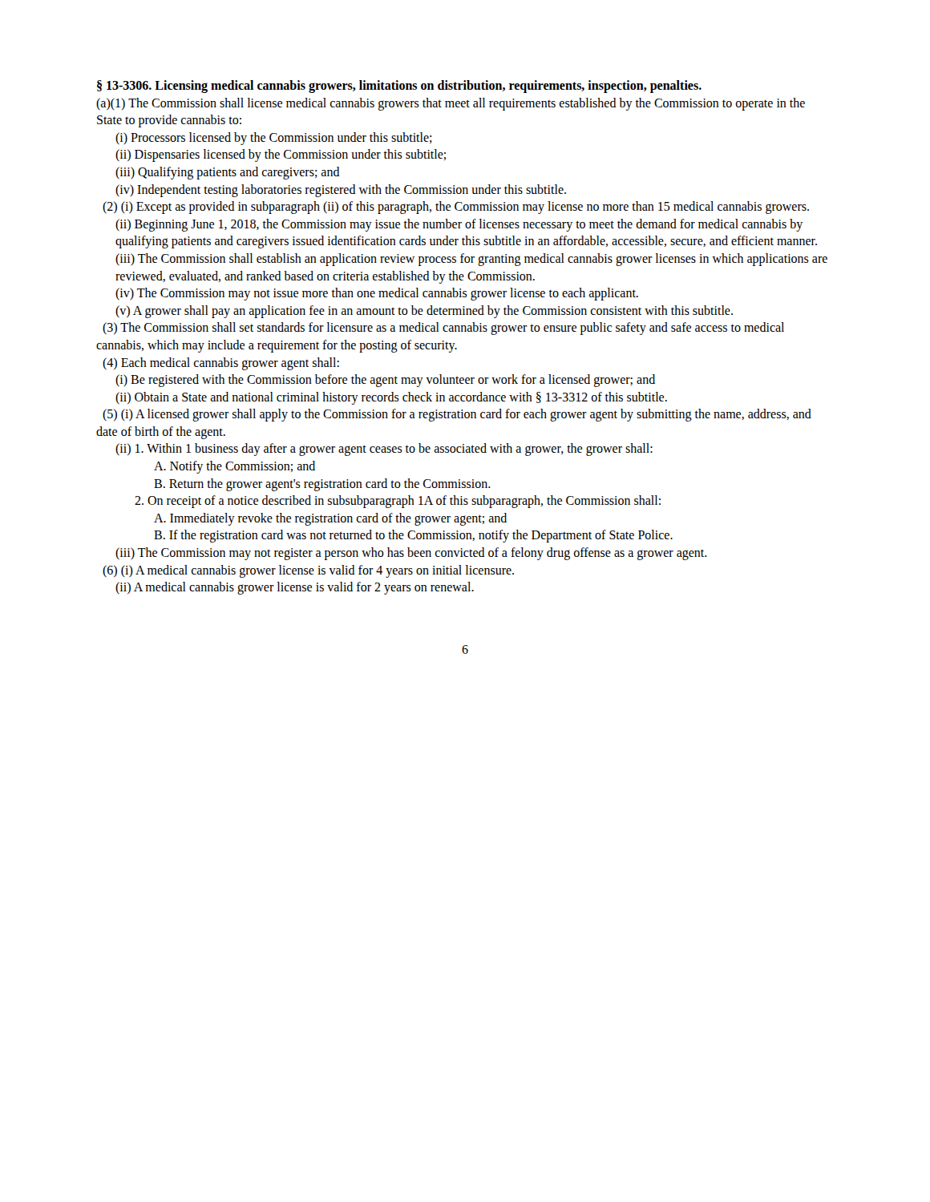§ 13-3306. Licensing medical cannabis growers, limitations on distribution, requirements, inspection, penalties.
(a)(1) The Commission shall license medical cannabis growers that meet all requirements established by the Commission to operate in the State to provide cannabis to:
(i) Processors licensed by the Commission under this subtitle;
(ii) Dispensaries licensed by the Commission under this subtitle;
(iii) Qualifying patients and caregivers; and
(iv) Independent testing laboratories registered with the Commission under this subtitle.
(2) (i) Except as provided in subparagraph (ii) of this paragraph, the Commission may license no more than 15 medical cannabis growers.
(ii) Beginning June 1, 2018, the Commission may issue the number of licenses necessary to meet the demand for medical cannabis by qualifying patients and caregivers issued identification cards under this subtitle in an affordable, accessible, secure, and efficient manner.
(iii) The Commission shall establish an application review process for granting medical cannabis grower licenses in which applications are reviewed, evaluated, and ranked based on criteria established by the Commission.
(iv) The Commission may not issue more than one medical cannabis grower license to each applicant.
(v) A grower shall pay an application fee in an amount to be determined by the Commission consistent with this subtitle.
(3) The Commission shall set standards for licensure as a medical cannabis grower to ensure public safety and safe access to medical cannabis, which may include a requirement for the posting of security.
(4) Each medical cannabis grower agent shall:
(i) Be registered with the Commission before the agent may volunteer or work for a licensed grower; and
(ii) Obtain a State and national criminal history records check in accordance with § 13-3312 of this subtitle.
(5) (i) A licensed grower shall apply to the Commission for a registration card for each grower agent by submitting the name, address, and date of birth of the agent.
(ii) 1. Within 1 business day after a grower agent ceases to be associated with a grower, the grower shall:
A. Notify the Commission; and
B. Return the grower agent's registration card to the Commission.
2. On receipt of a notice described in subsubparagraph 1A of this subparagraph, the Commission shall:
A. Immediately revoke the registration card of the grower agent; and
B. If the registration card was not returned to the Commission, notify the Department of State Police.
(iii) The Commission may not register a person who has been convicted of a felony drug offense as a grower agent.
(6) (i) A medical cannabis grower license is valid for 4 years on initial licensure.
(ii) A medical cannabis grower license is valid for 2 years on renewal.
6